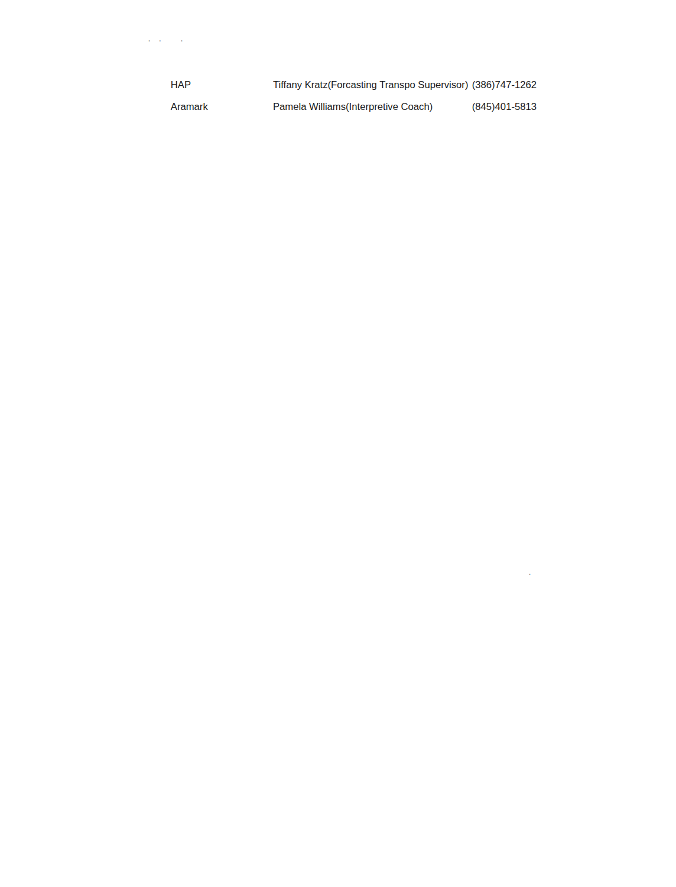. . .
| HAP | Tiffany Kratz(Forcasting Transpo Supervisor) | (386)747-1262 |
| Aramark | Pamela Williams(Interpretive Coach) | (845)401-5813 |
.